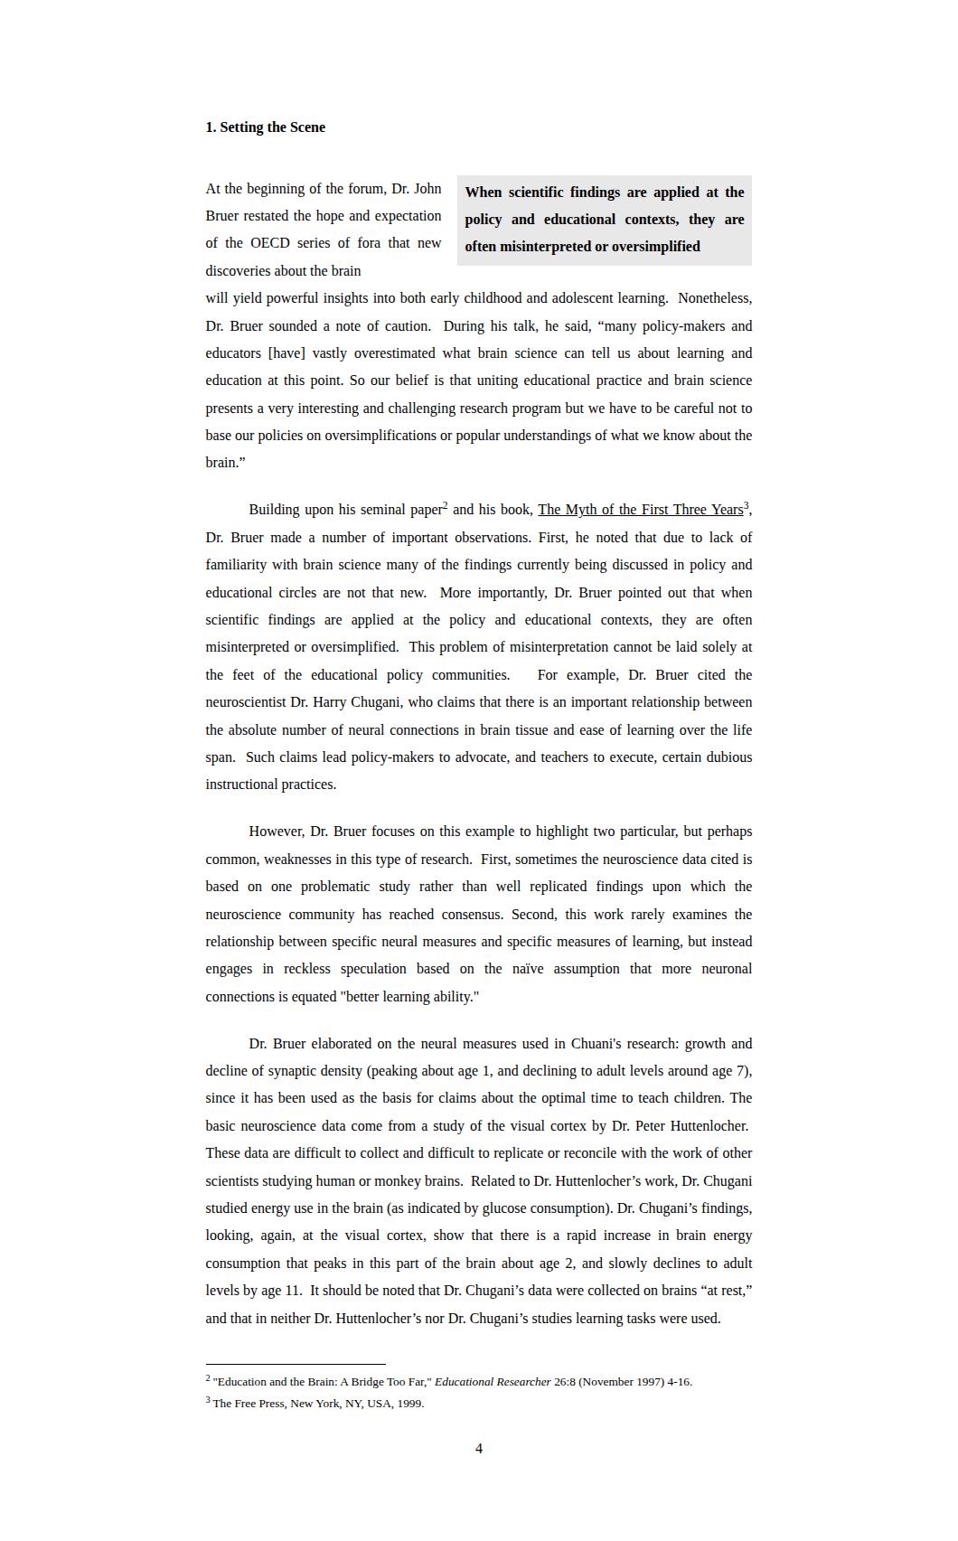1. Setting the Scene
When scientific findings are applied at the policy and educational contexts, they are often misinterpreted or oversimplified
At the beginning of the forum, Dr. John Bruer restated the hope and expectation of the OECD series of fora that new discoveries about the brain
will yield powerful insights into both early childhood and adolescent learning. Nonetheless, Dr. Bruer sounded a note of caution. During his talk, he said, “many policy-makers and educators [have] vastly overestimated what brain science can tell us about learning and education at this point. So our belief is that uniting educational practice and brain science presents a very interesting and challenging research program but we have to be careful not to base our policies on oversimplifications or popular understandings of what we know about the brain.”
Building upon his seminal paper2 and his book, The Myth of the First Three Years3, Dr. Bruer made a number of important observations. First, he noted that due to lack of familiarity with brain science many of the findings currently being discussed in policy and educational circles are not that new. More importantly, Dr. Bruer pointed out that when scientific findings are applied at the policy and educational contexts, they are often misinterpreted or oversimplified. This problem of misinterpretation cannot be laid solely at the feet of the educational policy communities. For example, Dr. Bruer cited the neuroscientist Dr. Harry Chugani, who claims that there is an important relationship between the absolute number of neural connections in brain tissue and ease of learning over the life span. Such claims lead policy-makers to advocate, and teachers to execute, certain dubious instructional practices.
However, Dr. Bruer focuses on this example to highlight two particular, but perhaps common, weaknesses in this type of research. First, sometimes the neuroscience data cited is based on one problematic study rather than well replicated findings upon which the neuroscience community has reached consensus. Second, this work rarely examines the relationship between specific neural measures and specific measures of learning, but instead engages in reckless speculation based on the naïve assumption that more neuronal connections is equated "better learning ability."
Dr. Bruer elaborated on the neural measures used in Chuani's research: growth and decline of synaptic density (peaking about age 1, and declining to adult levels around age 7), since it has been used as the basis for claims about the optimal time to teach children. The basic neuroscience data come from a study of the visual cortex by Dr. Peter Huttenlocher. These data are difficult to collect and difficult to replicate or reconcile with the work of other scientists studying human or monkey brains. Related to Dr. Huttenlocher’s work, Dr. Chugani studied energy use in the brain (as indicated by glucose consumption). Dr. Chugani’s findings, looking, again, at the visual cortex, show that there is a rapid increase in brain energy consumption that peaks in this part of the brain about age 2, and slowly declines to adult levels by age 11. It should be noted that Dr. Chugani’s data were collected on brains “at rest,” and that in neither Dr. Huttenlocher’s nor Dr. Chugani’s studies learning tasks were used.
2"Education and the Brain: A Bridge Too Far," Educational Researcher 26:8 (November 1997) 4-16.
3 The Free Press, New York, NY, USA, 1999.
4